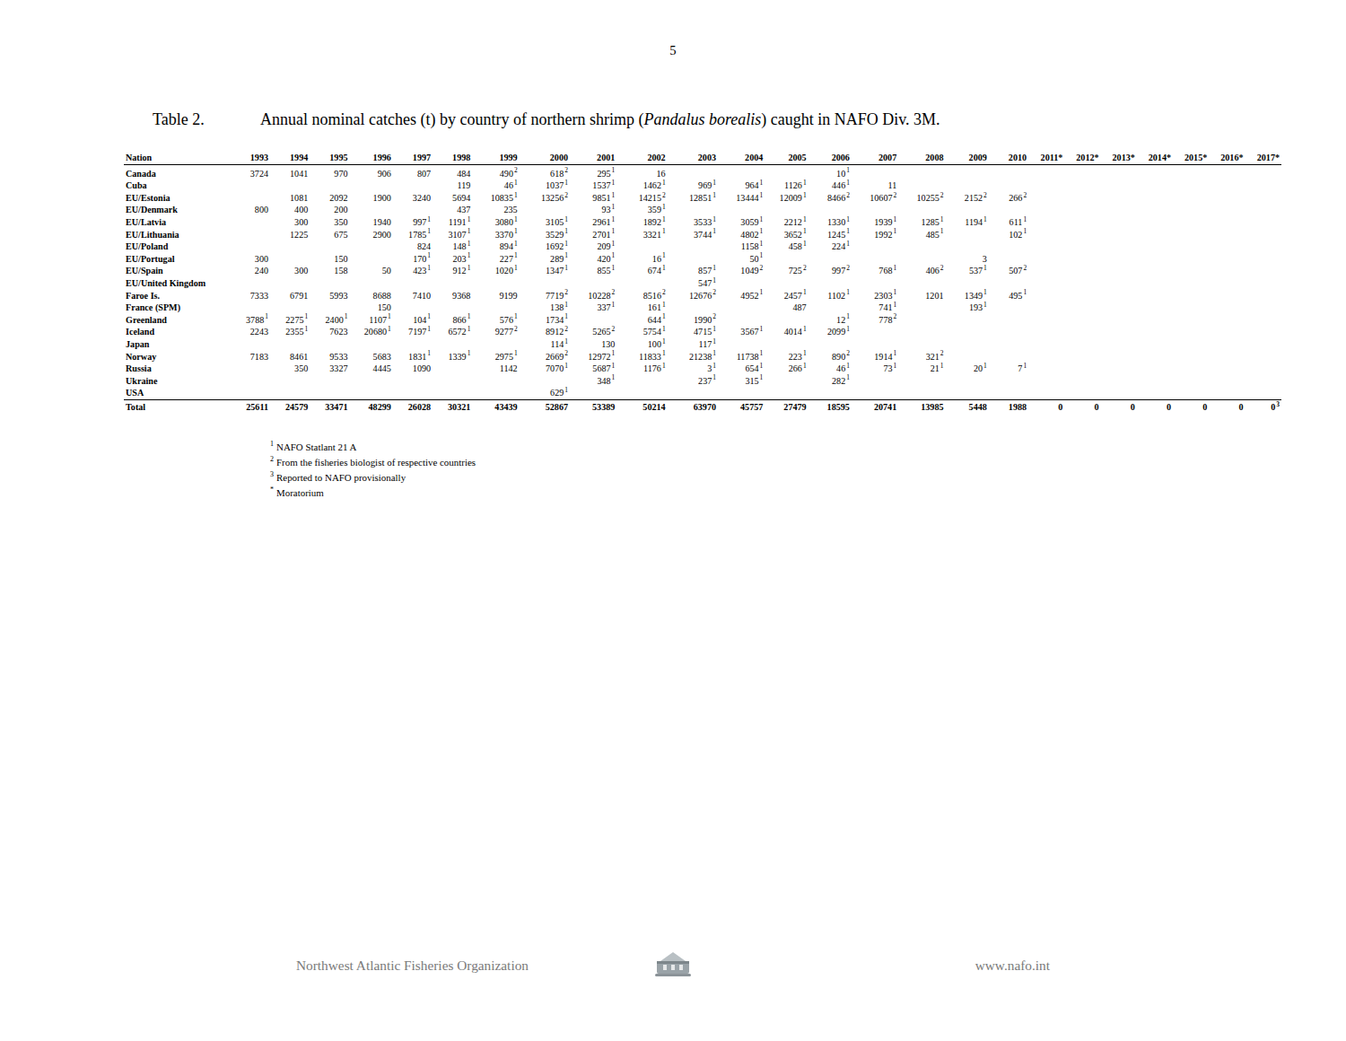5
Table 2. Annual nominal catches (t) by country of northern shrimp (Pandalus borealis) caught in NAFO Div. 3M.
| Nation | 1993 | 1994 | 1995 | 1996 | 1997 | 1998 | 1999 | 2000 | 2001 | 2002 | 2003 | 2004 | 2005 | 2006 | 2007 | 2008 | 2009 | 2010 | 2011* | 2012* | 2013* | 2014* | 2015* | 2016* | 2017* |
| --- | --- | --- | --- | --- | --- | --- | --- | --- | --- | --- | --- | --- | --- | --- | --- | --- | --- | --- | --- | --- | --- | --- | --- | --- | --- |
| Canada | 3724 | 1041 | 970 | 906 | 807 | 484 | 490 2 | 618 2 | 295 1 | 16 | | | | 10 1 | | | | | | | | | | | |
| Cuba | | | | | | 119 | 46 1 | 1037 1 | 1537 1 | 1462 1 | 969 1 | 964 1 | 1126 1 | 446 1 | 11 | | | | | | | | | | |
| EU/Estonia | | 1081 | 2092 | 1900 | 3240 | 5694 | 10835 1 | 13256 2 | 9851 1 | 14215 2 | 12851 1 | 13444 1 | 12009 1 | 8466 2 | 10607 2 | 10255 2 | 2152 2 | 266 2 | | | | | | | |
| EU/Denmark | 800 | 400 | 200 | | | 437 | 235 | | 93 1 | 359 1 | | | | | | | | | | | | | | | |
| EU/Latvia | | 300 | 350 | 1940 | 997 1 | 1191 1 | 3080 1 | 3105 1 | 2961 1 | 1892 1 | 3533 1 | 3059 1 | 2212 1 | 1330 1 | 1939 1 | 1285 1 | 1194 1 | 611 1 | | | | | | | |
| EU/Lithuania | | 1225 | 675 | 2900 | 1785 1 | 3107 1 | 3370 1 | 3529 1 | 2701 1 | 3321 1 | 3744 1 | 4802 1 | 3652 1 | 1245 1 | 1992 1 | 485 1 | | 102 1 | | | | | | | |
| EU/Poland | | | | | 824 | 148 1 | 894 1 | 1692 1 | 209 1 | | | 1158 1 | 458 1 | 224 1 | | | | | | | | | | | |
| EU/Portugal | 300 | | 150 | | 170 1 | 203 1 | 227 1 | 289 1 | 420 1 | 16 1 | | 50 1 | | | | | 3 | | | | | | | | |
| EU/Spain | 240 | 300 | 158 | 50 | 423 1 | 912 1 | 1020 1 | 1347 1 | 855 1 | 674 1 | 857 1 | 1049 2 | 725 2 | 997 2 | 768 1 | 406 2 | 537 1 | 507 2 | | | | | | | |
| EU/United Kingdom | | | | | | | | | | | 547 1 | | | | | | | | | | | | | | |
| Faroe Is. | 7333 | 6791 | 5993 | 8688 | 7410 | 9368 | 9199 | 7719 2 | 10228 2 | 8516 2 | 12676 2 | 4952 1 | 2457 1 | 1102 1 | 2303 1 | 1201 | 1349 1 | 495 1 | | | | | | | |
| France (SPM) | | | | 150 | | | | 138 1 | 337 1 | 161 1 | | | 487 | | 741 1 | | 193 1 | | | | | | | | |
| Greenland | 3788 1 | 2275 1 | 2400 1 | 1107 1 | 104 1 | 866 1 | 576 1 | 1734 1 | | 644 1 | 1990 2 | | | 12 1 | 778 2 | | | | | | | | | | |
| Iceland | 2243 | 2355 1 | 7623 | 20680 1 | 7197 1 | 6572 1 | 9277 2 | 8912 2 | 5265 2 | 5754 1 | 4715 1 | 3567 1 | 4014 1 | 2099 1 | | | | | | | | | | | |
| Japan | | | | | | | | 114 1 | 130 | 100 1 | 117 1 | | | | | | | | | | | | | | |
| Norway | 7183 | 8461 | 9533 | 5683 | 1831 1 | 1339 1 | 2975 1 | 2669 2 | 12972 1 | 11833 1 | 21238 1 | 11738 1 | 223 1 | 890 2 | 1914 1 | 321 2 | | | | | | | | | |
| Russia | | 350 | 3327 | 4445 | 1090 | | 1142 | 7070 1 | 5687 1 | 1176 1 | 3 1 | 654 1 | 266 1 | 46 1 | 73 1 | 21 1 | 20 1 | 7 1 | | | | | | | |
| Ukraine | | | | | | | | | 348 1 | | 237 1 | 315 1 | | 282 1 | | | | | | | | | | | |
| USA | | | | | | | | 629 1 | | | | | | | | | | | | | | | | | |
| Total | 25611 | 24579 | 33471 | 48299 | 26028 | 30321 | 43439 | 52867 | 53389 | 50214 | 63970 | 45757 | 27479 | 18595 | 20741 | 13985 | 5448 | 1988 | 0 | 0 | 0 | 0 | 0 | 0 | 0 3 |
1NAFO Statlant 21 A
2From the fisheries biologist of respective countries
3Reported to NAFO provisionally
*Moratorium
Northwest Atlantic Fisheries Organization
www.nafo.int